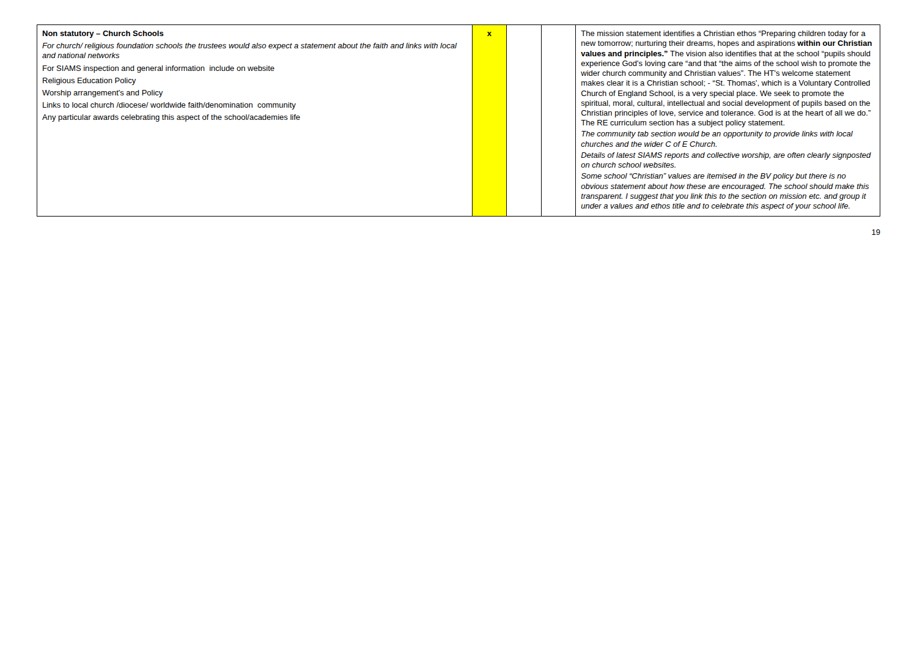| Non statutory – Church Schools For church/ religious foundation schools the trustees would also expect a statement about the faith and links with local and national networks For SIAMS inspection and general information include on website Religious Education Policy Worship arrangement's and Policy Links to local church /diocese/ worldwide faith/denomination community Any particular awards celebrating this aspect of the school/academies life | x | | | The mission statement identifies a Christian ethos “Preparing children today for a new tomorrow; nurturing their dreams, hopes and aspirations within our Christian values and principles.” The vision also identifies that at the school “pupils should experience God's loving care “and that “the aims of the school wish to promote the wider church community and Christian values”. The HT's welcome statement makes clear it is a Christian school; - “St. Thomas', which is a Voluntary Controlled Church of England School, is a very special place. We seek to promote the spiritual, moral, cultural, intellectual and social development of pupils based on the Christian principles of love, service and tolerance. God is at the heart of all we do.” The RE curriculum section has a subject policy statement. The community tab section would be an opportunity to provide links with local churches and the wider C of E Church. Details of latest SIAMS reports and collective worship, are often clearly signposted on church school websites. Some school “Christian” values are itemised in the BV policy but there is no obvious statement about how these are encouraged. The school should make this transparent. I suggest that you link this to the section on mission etc. and group it under a values and ethos title and to celebrate this aspect of your school life. |
19